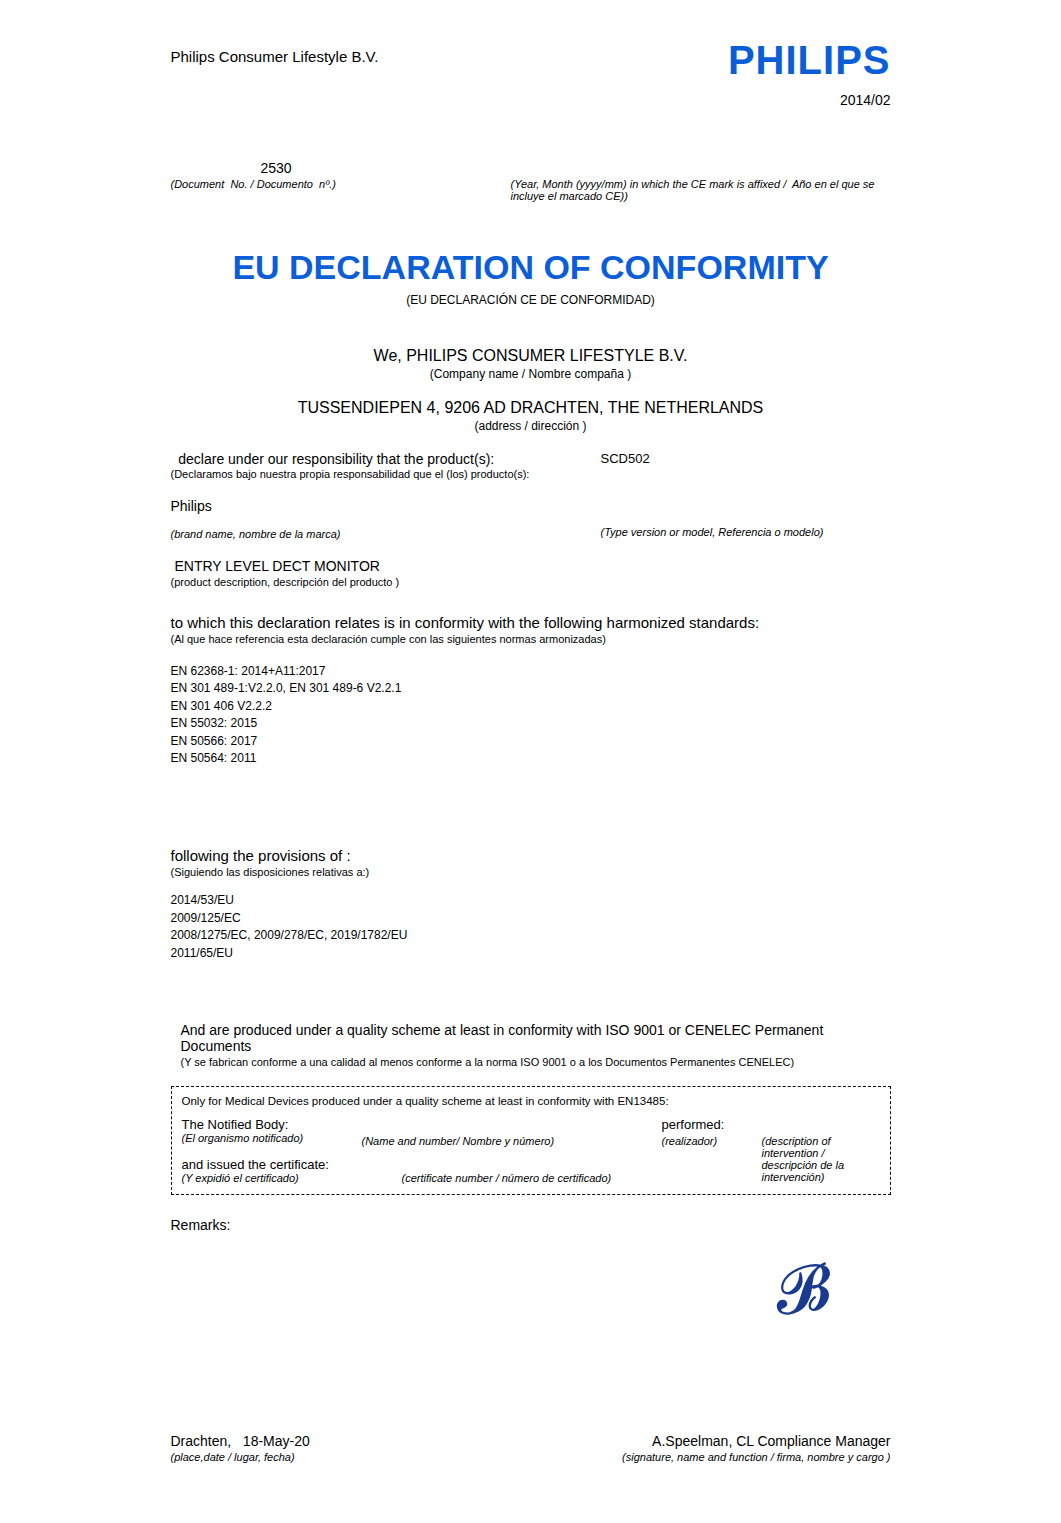Philips Consumer Lifestyle B.V.
PHILIPS
2014/02
2530
(Document No. / Documento nº.)
(Year, Month (yyyy/mm) in which the CE mark is affixed / Año en el que se incluye el marcado CE))
EU DECLARATION OF CONFORMITY
(EU DECLARACIÓN CE DE CONFORMIDAD)
We, PHILIPS CONSUMER LIFESTYLE B.V.
(Company name / Nombre compaña )
TUSSENDIEPEN 4, 9206 AD DRACHTEN, THE NETHERLANDS
(address / dirección )
declare under our responsibility that the product(s):
SCD502
(Declaramos bajo nuestra propia responsabilidad que el (los) producto(s):
Philips
(brand name, nombre de la marca)
(Type version or model, Referencia o modelo)
ENTRY LEVEL DECT MONITOR
(product description, descripción del producto )
to which this declaration relates is in conformity with the following harmonized standards:
(Al que hace referencia esta declaración cumple con las siguientes normas armonizadas)
EN 62368-1: 2014+A11:2017
EN 301 489-1:V2.2.0, EN 301 489-6 V2.2.1
EN 301 406 V2.2.2
EN 55032: 2015
EN 50566: 2017
EN 50564: 2011
following the provisions of :
(Siguiendo las disposiciones relativas a:)
2014/53/EU
2009/125/EC
2008/1275/EC, 2009/278/EC, 2019/1782/EU
2011/65/EU
And are produced under a quality scheme at least in conformity with ISO 9001 or CENELEC Permanent Documents
(Y se fabrican conforme a una calidad al menos conforme a la norma ISO 9001 o a los Documentos Permanentes CENELEC)
Only for Medical Devices produced under a quality scheme at least in conformity with EN13485:
The Notified Body:
(El organismo notificado)
(Name and number/ Nombre y número)
performed:
(realizador)
(description of intervention / descripción de la intervención)
and issued the certificate:
(Y expidió el certificado)
(certificate number / número de certificado)
Remarks:
𝓑
Drachten, 18-May-20
(place,date / lugar, fecha)
A.Speelman, CL Compliance Manager
(signature, name and function / firma, nombre y cargo )